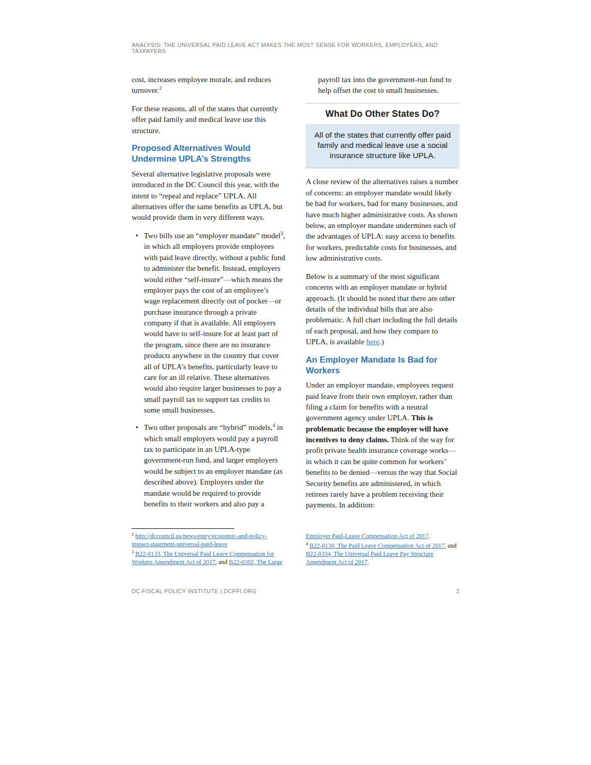Analysis: The Universal Paid Leave Act Makes the Most Sense for Workers, Employers, and Taxpayers
cost, increases employee morale, and reduces turnover.2
For these reasons, all of the states that currently offer paid family and medical leave use this structure.
Proposed Alternatives Would Undermine UPLA’s Strengths
Several alternative legislative proposals were introduced in the DC Council this year, with the intent to “repeal and replace” UPLA. All alternatives offer the same benefits as UPLA, but would provide them in very different ways.
Two bills use an “employer mandate” model3, in which all employers provide employees with paid leave directly, without a public fund to administer the benefit. Instead, employers would either “self-insure”—which means the employer pays the cost of an employee’s wage replacement directly out of pocket—or purchase insurance through a private company if that is available. All employers would have to self-insure for at least part of the program, since there are no insurance products anywhere in the country that cover all of UPLA’s benefits, particularly leave to care for an ill relative. These alternatives would also require larger businesses to pay a small payroll tax to support tax credits to some small businesses.
Two other proposals are “hybrid” models,4 in which small employers would pay a payroll tax to participate in an UPLA-type government-run fund, and larger employers would be subject to an employer mandate (as described above). Employers under the mandate would be required to provide benefits to their workers and also pay a payroll tax into the government-run fund to help offset the cost to small businesses.
What Do Other States Do?
All of the states that currently offer paid family and medical leave use a social insurance structure like UPLA.
A close review of the alternatives raises a number of concerns: an employer mandate would likely be bad for workers, bad for many businesses, and have much higher administrative costs. As shown below, an employer mandate undermines each of the advantages of UPLA: easy access to benefits for workers, predictable costs for businesses, and low administrative costs.
Below is a summary of the most significant concerns with an employer mandate or hybrid approach. (It should be noted that there are other details of the individual bills that are also problematic. A full chart including the full details of each proposal, and how they compare to UPLA, is available here.)
An Employer Mandate Is Bad for Workers
Under an employer mandate, employees request paid leave from their own employer, rather than filing a claim for benefits with a neutral government agency under UPLA. This is problematic because the employer will have incentives to deny claims. Think of the way for profit private health insurance coverage works—in which it can be quite common for workers’ benefits to be denied—versus the way that Social Security benefits are administered, in which retirees rarely have a problem receiving their payments. In addition:
2 http://dccouncil.us/news/entry/economic-and-policy-impact-statement-universal-paid-leave
3 B22-0133, The Universal Paid Leave Compensation for Workers Amendment Act of 2017, and B22-0302, The Large Employer Paid-Leave Compensation Act of 2017.
4 B22-0130, The Paid Leave Compensation Act of 2017, and B22-0334, The Universal Paid Leave Pay Structure Amendment Act of 2017.
DC Fiscal Policy Institute | DCFPI.org
2